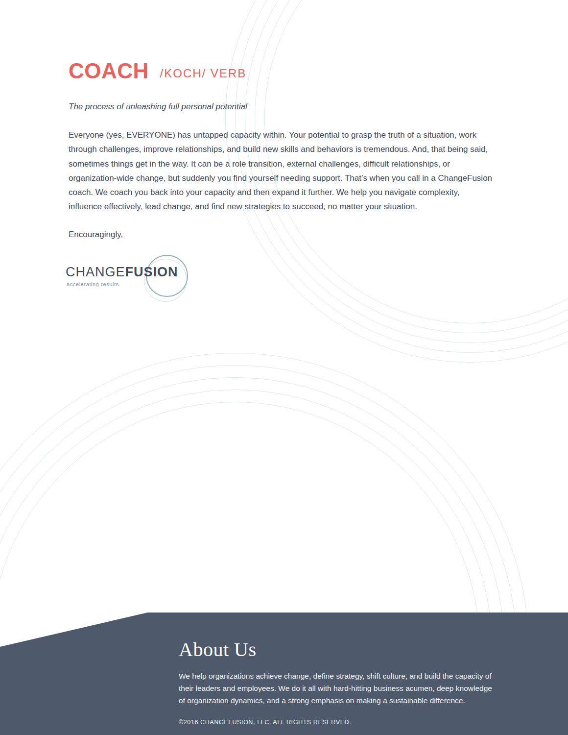Coach /koch/ verb
The process of unleashing full personal potential
Everyone (yes, EVERYONE) has untapped capacity within. Your potential to grasp the truth of a situation, work through challenges, improve relationships, and build new skills and behaviors is tremendous. And, that being said, sometimes things get in the way. It can be a role transition, external challenges, difficult relationships, or organization-wide change, but suddenly you find yourself needing support. That’s when you call in a ChangeFusion coach. We coach you back into your capacity and then expand it further. We help you navigate complexity, influence effectively, lead change, and find new strategies to succeed, no matter your situation.
Encouragingly,
CHANGE FUSION
accelerating results.
About Us
We help organizations achieve change, define strategy, shift culture, and build the capacity of their leaders and employees. We do it all with hard-hitting business acumen, deep knowledge of organization dynamics, and a strong emphasis on making a sustainable difference.
©2016 ChangeFusion, LLC. All rights reserved.